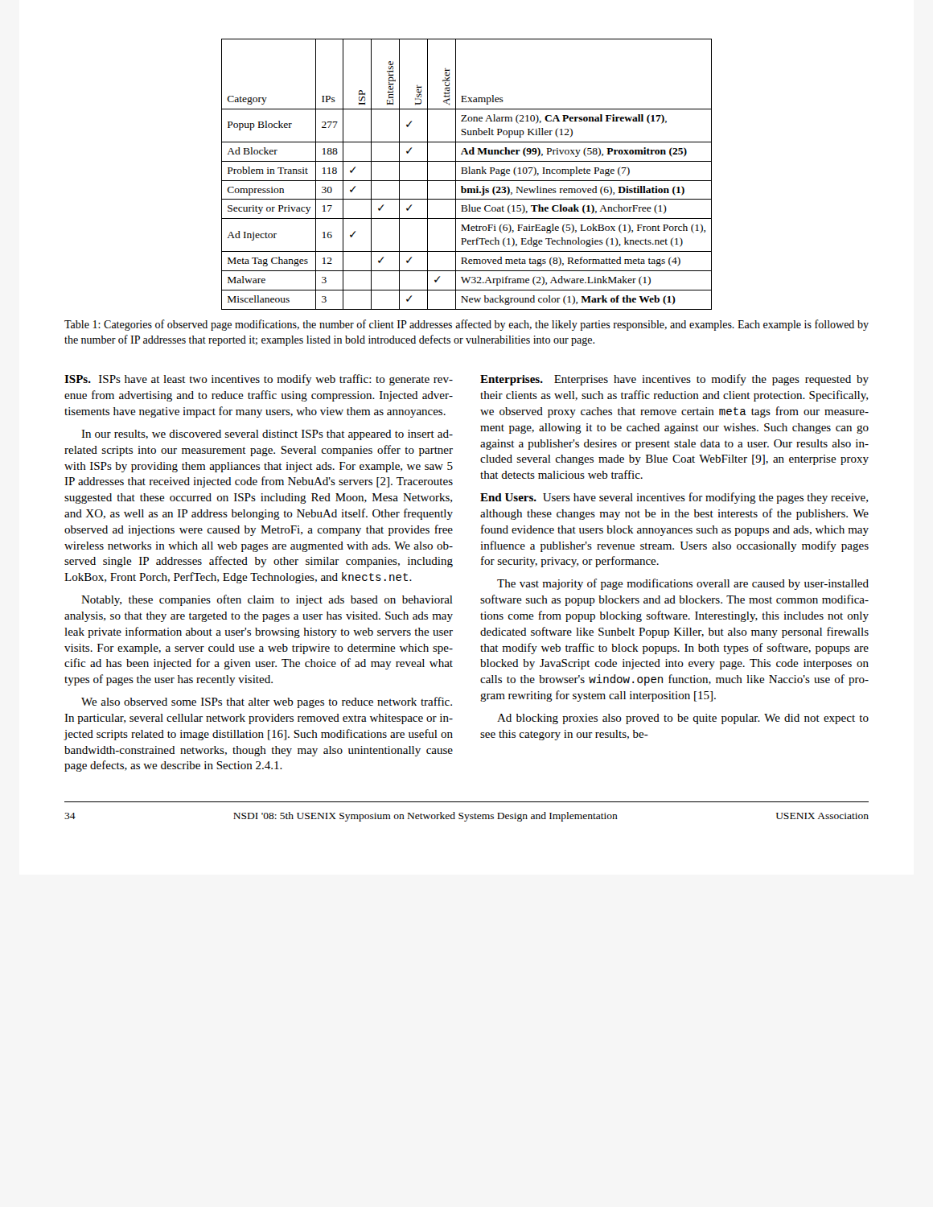| Category | IPs | ISP | Enterprise | User | Attacker | Examples |
| --- | --- | --- | --- | --- | --- | --- |
| Popup Blocker | 277 | | | ✓ | | Zone Alarm (210), CA Personal Firewall (17) , Sunbelt Popup Killer (12) |
| Ad Blocker | 188 | | | ✓ | | Ad Muncher (99) , Privoxy (58), Proxomitron (25) |
| Problem in Transit | 118 | ✓ | | | | Blank Page (107), Incomplete Page (7) |
| Compression | 30 | ✓ | | | | bmi.js (23) , Newlines removed (6), Distillation (1) |
| Security or Privacy | 17 | | ✓ | ✓ | | Blue Coat (15), The Cloak (1) , AnchorFree (1) |
| Ad Injector | 16 | ✓ | | | | MetroFi (6), FairEagle (5), LokBox (1), Front Porch (1), PerfTech (1), Edge Technologies (1), knects.net (1) |
| Meta Tag Changes | 12 | | ✓ | ✓ | | Removed meta tags (8), Reformatted meta tags (4) |
| Malware | 3 | | | | ✓ | W32.Arpiframe (2), Adware.LinkMaker (1) |
| Miscellaneous | 3 | | | ✓ | | New background color (1), Mark of the Web (1) |
Table 1: Categories of observed page modifications, the number of client IP addresses affected by each, the likely parties responsible, and examples. Each example is followed by the number of IP addresses that reported it; examples listed in bold introduced defects or vulnerabilities into our page.
ISPs. ISPs have at least two incentives to modify web traffic: to generate revenue from advertising and to reduce traffic using compression. Injected advertisements have negative impact for many users, who view them as annoyances.
In our results, we discovered several distinct ISPs that appeared to insert ad-related scripts into our measurement page. Several companies offer to partner with ISPs by providing them appliances that inject ads. For example, we saw 5 IP addresses that received injected code from NebuAd's servers [2]. Traceroutes suggested that these occurred on ISPs including Red Moon, Mesa Networks, and XO, as well as an IP address belonging to NebuAd itself. Other frequently observed ad injections were caused by MetroFi, a company that provides free wireless networks in which all web pages are augmented with ads. We also observed single IP addresses affected by other similar companies, including LokBox, Front Porch, PerfTech, Edge Technologies, and knects.net.
Notably, these companies often claim to inject ads based on behavioral analysis, so that they are targeted to the pages a user has visited. Such ads may leak private information about a user's browsing history to web servers the user visits. For example, a server could use a web tripwire to determine which specific ad has been injected for a given user. The choice of ad may reveal what types of pages the user has recently visited.
We also observed some ISPs that alter web pages to reduce network traffic. In particular, several cellular network providers removed extra whitespace or injected scripts related to image distillation [16]. Such modifications are useful on bandwidth-constrained networks, though they may also unintentionally cause page defects, as we describe in Section 2.4.1.
Enterprises. Enterprises have incentives to modify the pages requested by their clients as well, such as traffic reduction and client protection. Specifically, we observed proxy caches that remove certain meta tags from our measurement page, allowing it to be cached against our wishes. Such changes can go against a publisher's desires or present stale data to a user. Our results also included several changes made by Blue Coat WebFilter [9], an enterprise proxy that detects malicious web traffic.
End Users. Users have several incentives for modifying the pages they receive, although these changes may not be in the best interests of the publishers. We found evidence that users block annoyances such as popups and ads, which may influence a publisher's revenue stream. Users also occasionally modify pages for security, privacy, or performance.
The vast majority of page modifications overall are caused by user-installed software such as popup blockers and ad blockers. The most common modifications come from popup blocking software. Interestingly, this includes not only dedicated software like Sunbelt Popup Killer, but also many personal firewalls that modify web traffic to block popups. In both types of software, popups are blocked by JavaScript code injected into every page. This code interposes on calls to the browser's window.open function, much like Naccio's use of program rewriting for system call interposition [15].
Ad blocking proxies also proved to be quite popular. We did not expect to see this category in our results, be-
34
NSDI '08: 5th USENIX Symposium on Networked Systems Design and Implementation
USENIX Association